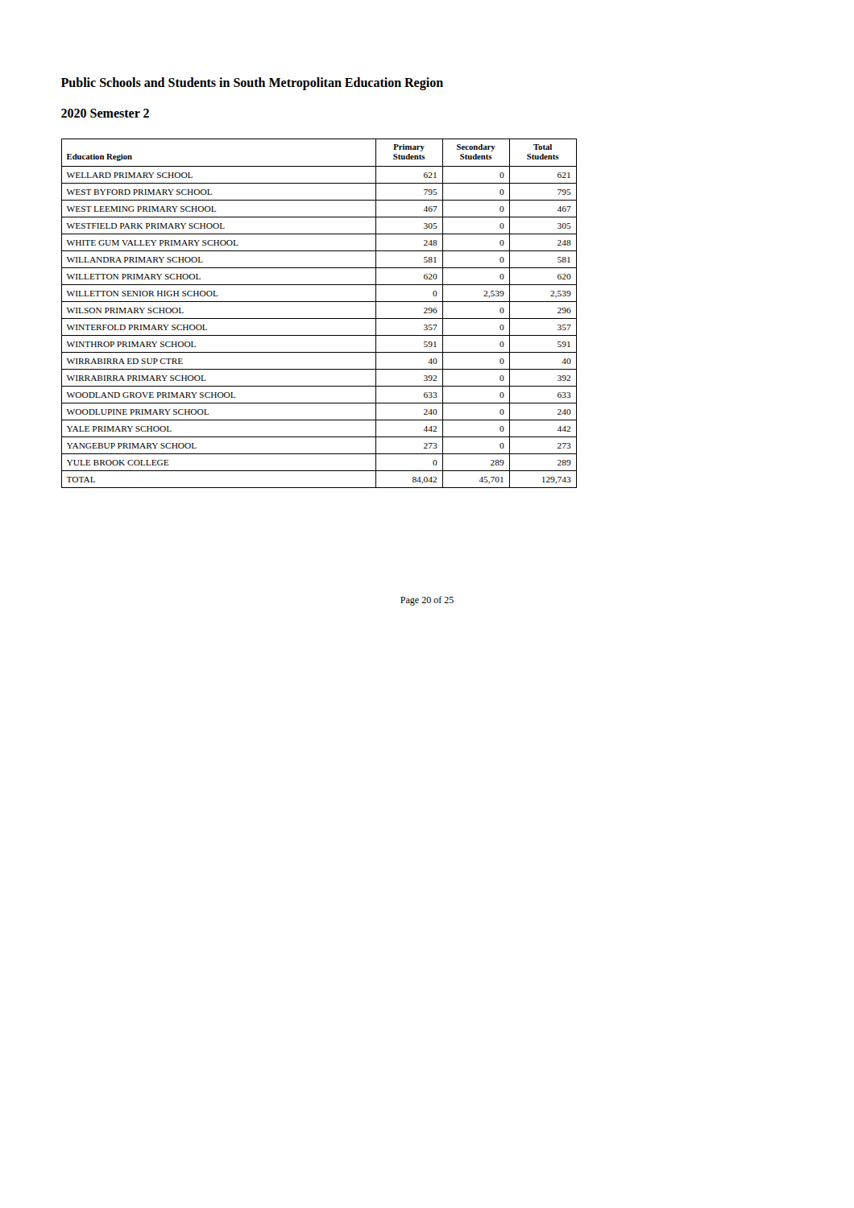Public Schools and Students in South Metropolitan Education Region
2020 Semester 2
| Education Region | Primary Students | Secondary Students | Total Students |
| --- | --- | --- | --- |
| WELLARD PRIMARY SCHOOL | 621 | 0 | 621 |
| WEST BYFORD PRIMARY SCHOOL | 795 | 0 | 795 |
| WEST LEEMING PRIMARY SCHOOL | 467 | 0 | 467 |
| WESTFIELD PARK PRIMARY SCHOOL | 305 | 0 | 305 |
| WHITE GUM VALLEY PRIMARY SCHOOL | 248 | 0 | 248 |
| WILLANDRA PRIMARY SCHOOL | 581 | 0 | 581 |
| WILLETTON PRIMARY SCHOOL | 620 | 0 | 620 |
| WILLETTON SENIOR HIGH SCHOOL | 0 | 2,539 | 2,539 |
| WILSON PRIMARY SCHOOL | 296 | 0 | 296 |
| WINTERFOLD PRIMARY SCHOOL | 357 | 0 | 357 |
| WINTHROP PRIMARY SCHOOL | 591 | 0 | 591 |
| WIRRABIRRA ED SUP CTRE | 40 | 0 | 40 |
| WIRRABIRRA PRIMARY SCHOOL | 392 | 0 | 392 |
| WOODLAND GROVE PRIMARY SCHOOL | 633 | 0 | 633 |
| WOODLUPINE PRIMARY SCHOOL | 240 | 0 | 240 |
| YALE PRIMARY SCHOOL | 442 | 0 | 442 |
| YANGEBUP PRIMARY SCHOOL | 273 | 0 | 273 |
| YULE BROOK COLLEGE | 0 | 289 | 289 |
| TOTAL | 84,042 | 45,701 | 129,743 |
Page 20 of 25